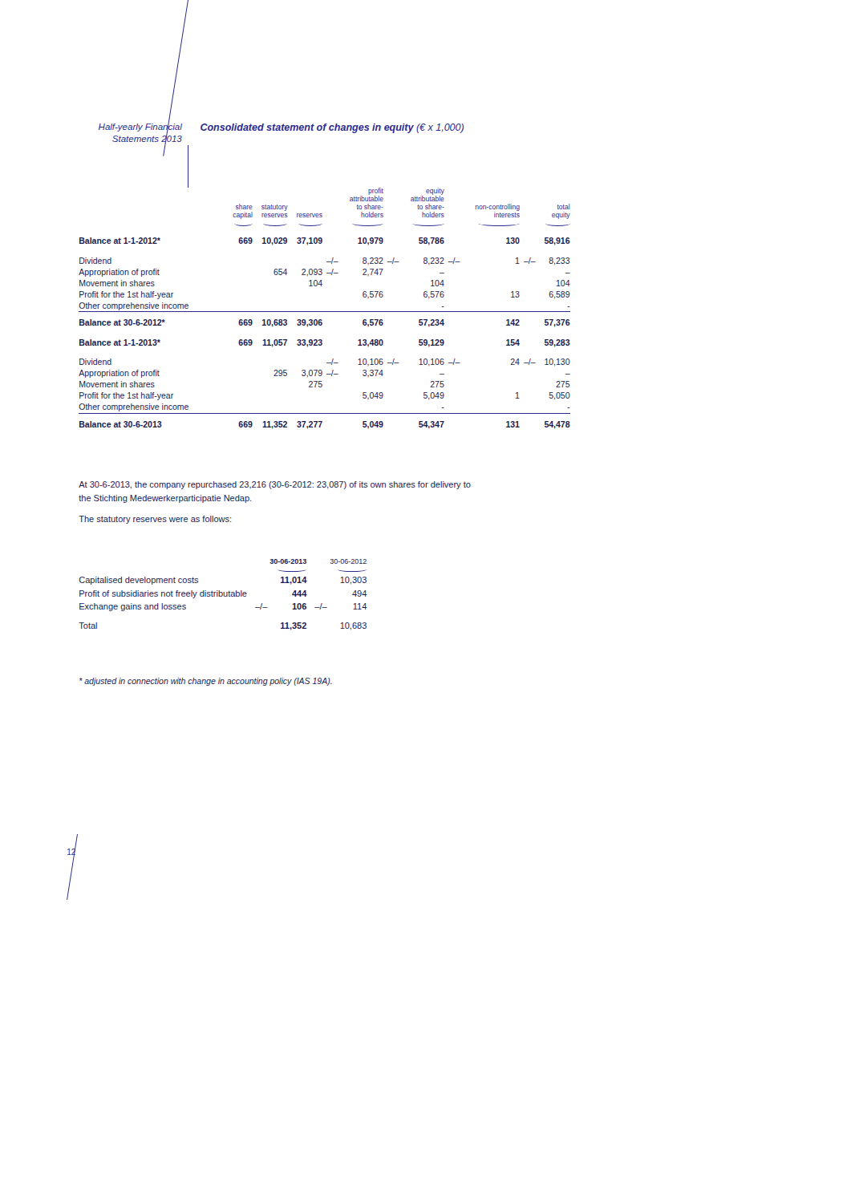Half-yearly Financial
Statements 2013
Consolidated statement of changes in equity (€ x 1,000)
| | | share capital | | statutory reserves | | reserves | | profit attributable to share- holders | | equity attributable to share- holders | | non-controlling interests | | total equity |
| --- | --- | --- | --- | --- | --- | --- | --- | --- | --- | --- | --- | --- | --- | --- |
| Balance at 1-1-2012* | | 669 | | 10,029 | | 37,109 | | 10,979 | | 58,786 | | 130 | | 58,916 |
| Dividend | | | | | | | –/– | 8,232 | –/– | 8,232 | –/– | 1 | –/– | 8,233 |
| Appropriation of profit | | | | 654 | | 2,093 | –/– | 2,747 | | – | | | | – |
| Movement in shares | | | | | | 104 | | | | 104 | | | | 104 |
| Profit for the 1st half-year | | | | | | | | 6,576 | | 6,576 | | 13 | | 6,589 |
| Other comprehensive income | | | | | | | | | | - | | | | - |
| Balance at 30-6-2012* | | 669 | | 10,683 | | 39,306 | | 6,576 | | 57,234 | | 142 | | 57,376 |
| Balance at 1-1-2013* | | 669 | | 11,057 | | 33,923 | | 13,480 | | 59,129 | | 154 | | 59,283 |
| Dividend | | | | | | | –/– | 10,106 | –/– | 10,106 | –/– | 24 | –/– | 10,130 |
| Appropriation of profit | | | | 295 | | 3,079 | –/– | 3,374 | | – | | | | – |
| Movement in shares | | | | | | 275 | | | | 275 | | | | 275 |
| Profit for the 1st half-year | | | | | | | | 5,049 | | 5,049 | | 1 | | 5,050 |
| Other comprehensive income | | | | | | | | | | - | | | | - |
| Balance at 30-6-2013 | | 669 | | 11,352 | | 37,277 | | 5,049 | | 54,347 | | 131 | | 54,478 |
At 30-6-2013, the company repurchased 23,216 (30-6-2012: 23,087) of its own shares for delivery to
the Stichting Medewerkerparticipatie Nedap.
The statutory reserves were as follows:
| | 30-06-2013 | 30-06-2012 |
| --- | --- | --- |
| Capitalised development costs | | 11,014 | | 10,303 |
| Profit of subsidiaries not freely distributable | | 444 | | 494 |
| Exchange gains and losses | –/– | 106 | –/– | 114 |
| Total | | 11,352 | | 10,683 |
* adjusted in connection with change in accounting policy (IAS 19A).
12